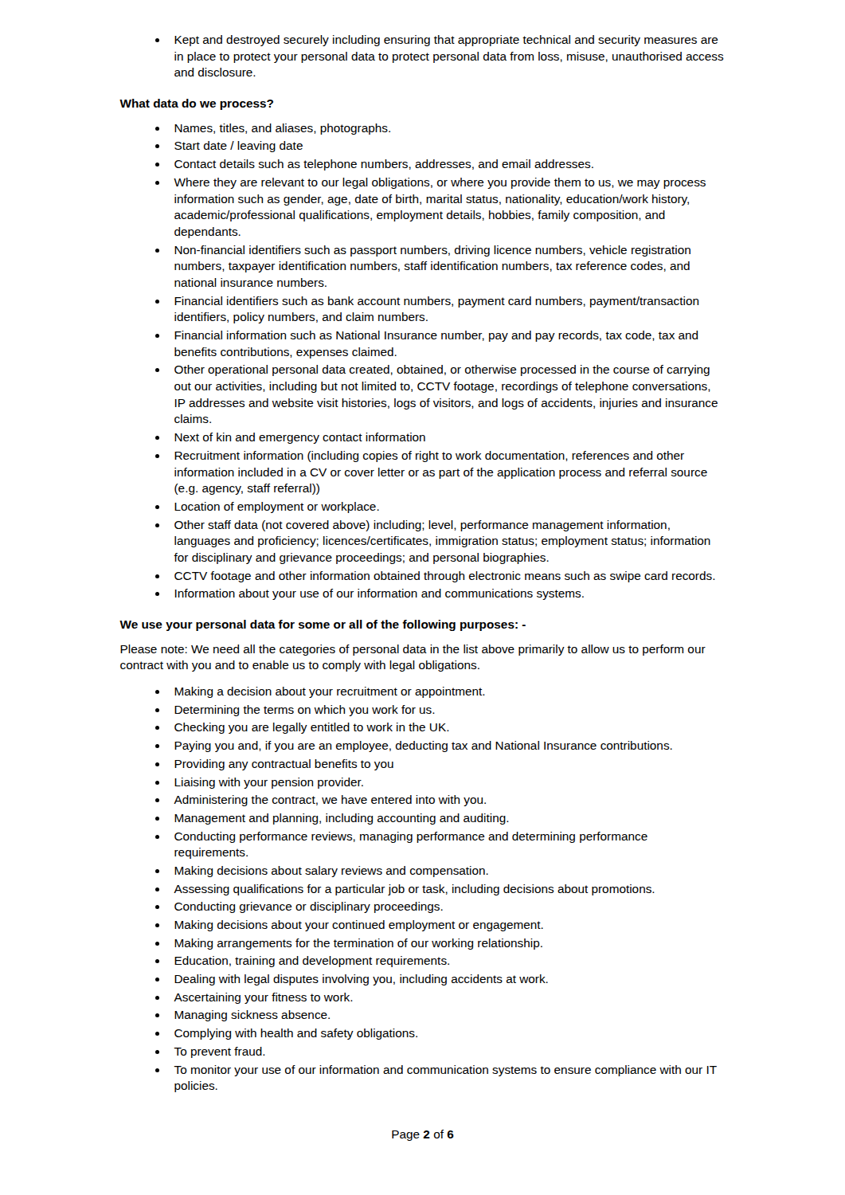Kept and destroyed securely including ensuring that appropriate technical and security measures are in place to protect your personal data to protect personal data from loss, misuse, unauthorised access and disclosure.
What data do we process?
Names, titles, and aliases, photographs.
Start date / leaving date
Contact details such as telephone numbers, addresses, and email addresses.
Where they are relevant to our legal obligations, or where you provide them to us, we may process information such as gender, age, date of birth, marital status, nationality, education/work history, academic/professional qualifications, employment details, hobbies, family composition, and dependants.
Non-financial identifiers such as passport numbers, driving licence numbers, vehicle registration numbers, taxpayer identification numbers, staff identification numbers, tax reference codes, and national insurance numbers.
Financial identifiers such as bank account numbers, payment card numbers, payment/transaction identifiers, policy numbers, and claim numbers.
Financial information such as National Insurance number, pay and pay records, tax code, tax and benefits contributions, expenses claimed.
Other operational personal data created, obtained, or otherwise processed in the course of carrying out our activities, including but not limited to, CCTV footage, recordings of telephone conversations, IP addresses and website visit histories, logs of visitors, and logs of accidents, injuries and insurance claims.
Next of kin and emergency contact information
Recruitment information (including copies of right to work documentation, references and other information included in a CV or cover letter or as part of the application process and referral source (e.g. agency, staff referral))
Location of employment or workplace.
Other staff data (not covered above) including; level, performance management information, languages and proficiency; licences/certificates, immigration status; employment status; information for disciplinary and grievance proceedings; and personal biographies.
CCTV footage and other information obtained through electronic means such as swipe card records.
Information about your use of our information and communications systems.
We use your personal data for some or all of the following purposes: -
Please note: We need all the categories of personal data in the list above primarily to allow us to perform our contract with you and to enable us to comply with legal obligations.
Making a decision about your recruitment or appointment.
Determining the terms on which you work for us.
Checking you are legally entitled to work in the UK.
Paying you and, if you are an employee, deducting tax and National Insurance contributions.
Providing any contractual benefits to you
Liaising with your pension provider.
Administering the contract, we have entered into with you.
Management and planning, including accounting and auditing.
Conducting performance reviews, managing performance and determining performance requirements.
Making decisions about salary reviews and compensation.
Assessing qualifications for a particular job or task, including decisions about promotions.
Conducting grievance or disciplinary proceedings.
Making decisions about your continued employment or engagement.
Making arrangements for the termination of our working relationship.
Education, training and development requirements.
Dealing with legal disputes involving you, including accidents at work.
Ascertaining your fitness to work.
Managing sickness absence.
Complying with health and safety obligations.
To prevent fraud.
To monitor your use of our information and communication systems to ensure compliance with our IT policies.
Page 2 of 6